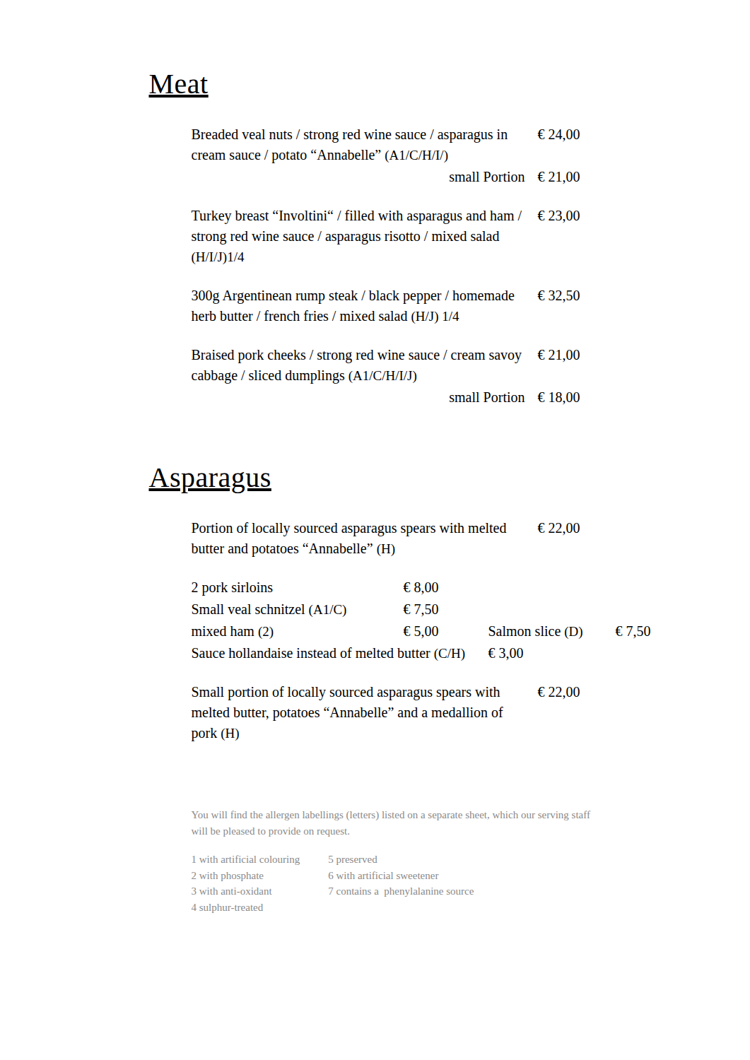Meat
Breaded veal nuts / strong red wine sauce / asparagus in cream sauce / potato “Annabelle” (A1/C/H/I/)
€ 24,00
small Portion
€ 21,00
Turkey breast “Involtini“ / filled with asparagus and ham / strong red wine sauce / asparagus risotto / mixed salad (H/I/J)1/4
€ 23,00
300g Argentinean rump steak / black pepper / homemade herb butter / french fries / mixed salad (H/J) 1/4
€ 32,50
Braised pork cheeks / strong red wine sauce / cream savoy cabbage / sliced dumplings (A1/C/H/I/J)
€ 21,00
small Portion
€ 18,00
Asparagus
Portion of locally sourced asparagus spears with melted butter and potatoes “Annabelle” (H)
€ 22,00
2 pork sirloins
€ 8,00
Small veal schnitzel (A1/C)
€ 7,50
mixed ham (2)
€ 5,00
Salmon slice (D)
€ 7,50
Sauce hollandaise instead of melted butter (C/H)
€ 3,00
Small portion of locally sourced asparagus spears with melted butter, potatoes “Annabelle” and a medallion of pork (H)
€ 22,00
You will find the allergen labellings (letters) listed on a separate sheet, which our serving staff will be pleased to provide on request.
1 with artificial colouring
2 with phosphate
3 with anti-oxidant
4 sulphur-treated
5 preserved
6 with artificial sweetener
7 contains a phenylalanine source